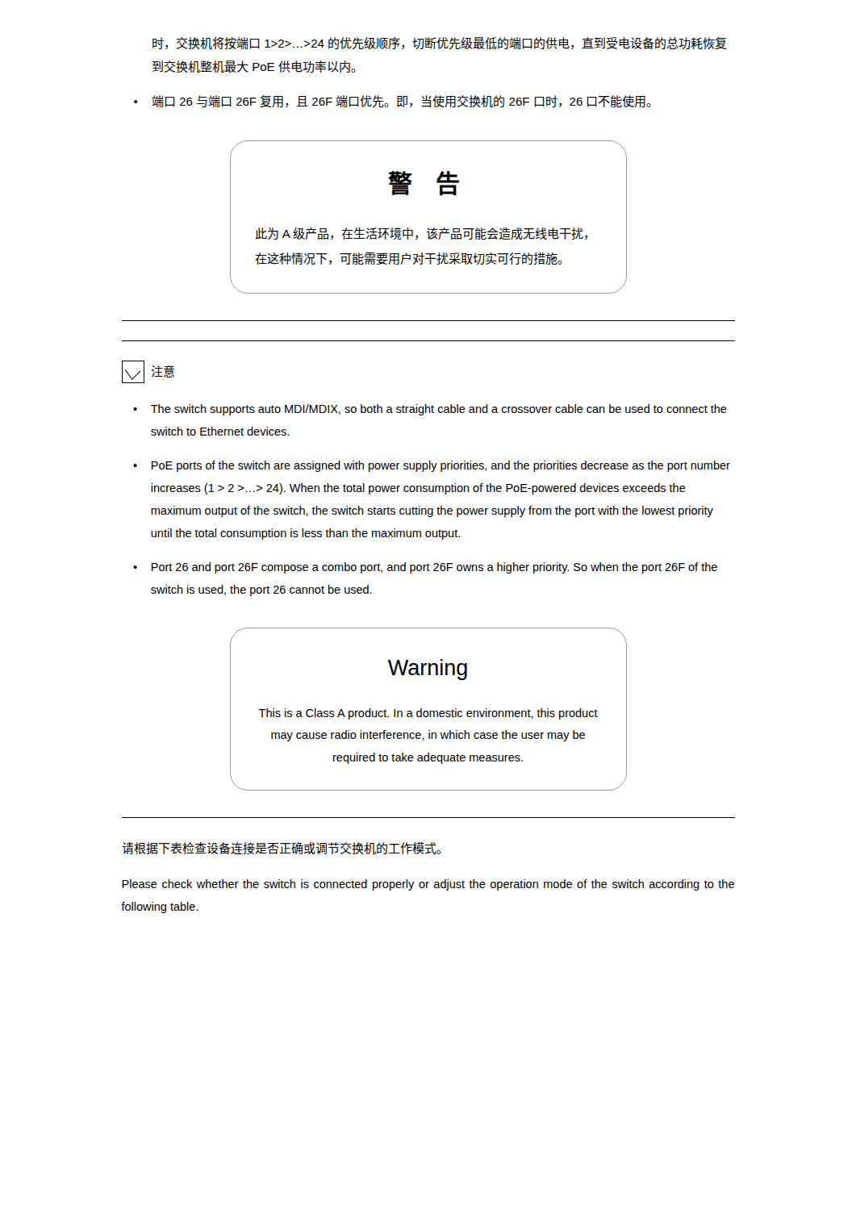时，交换机将按端口 1>2>…>24 的优先级顺序，切断优先级最低的端口的供电，直到受电设备的总功耗恢复到交换机整机最大 PoE 供电功率以内。
端口 26 与端口 26F 复用，且 26F 端口优先。即，当使用交换机的 26F 口时，26 口不能使用。
警 告
此为 A 级产品，在生活环境中，该产品可能会造成无线电干扰，在这种情况下，可能需要用户对干扰采取切实可行的措施。
注意
The switch supports auto MDI/MDIX, so both a straight cable and a crossover cable can be used to connect the switch to Ethernet devices.
PoE ports of the switch are assigned with power supply priorities, and the priorities decrease as the port number increases (1 > 2 >…> 24). When the total power consumption of the PoE-powered devices exceeds the maximum output of the switch, the switch starts cutting the power supply from the port with the lowest priority until the total consumption is less than the maximum output.
Port 26 and port 26F compose a combo port, and port 26F owns a higher priority. So when the port 26F of the switch is used, the port 26 cannot be used.
Warning
This is a Class A product. In a domestic environment, this product may cause radio interference, in which case the user may be required to take adequate measures.
请根据下表检查设备连接是否正确或调节交换机的工作模式。
Please check whether the switch is connected properly or adjust the operation mode of the switch according to the following table.